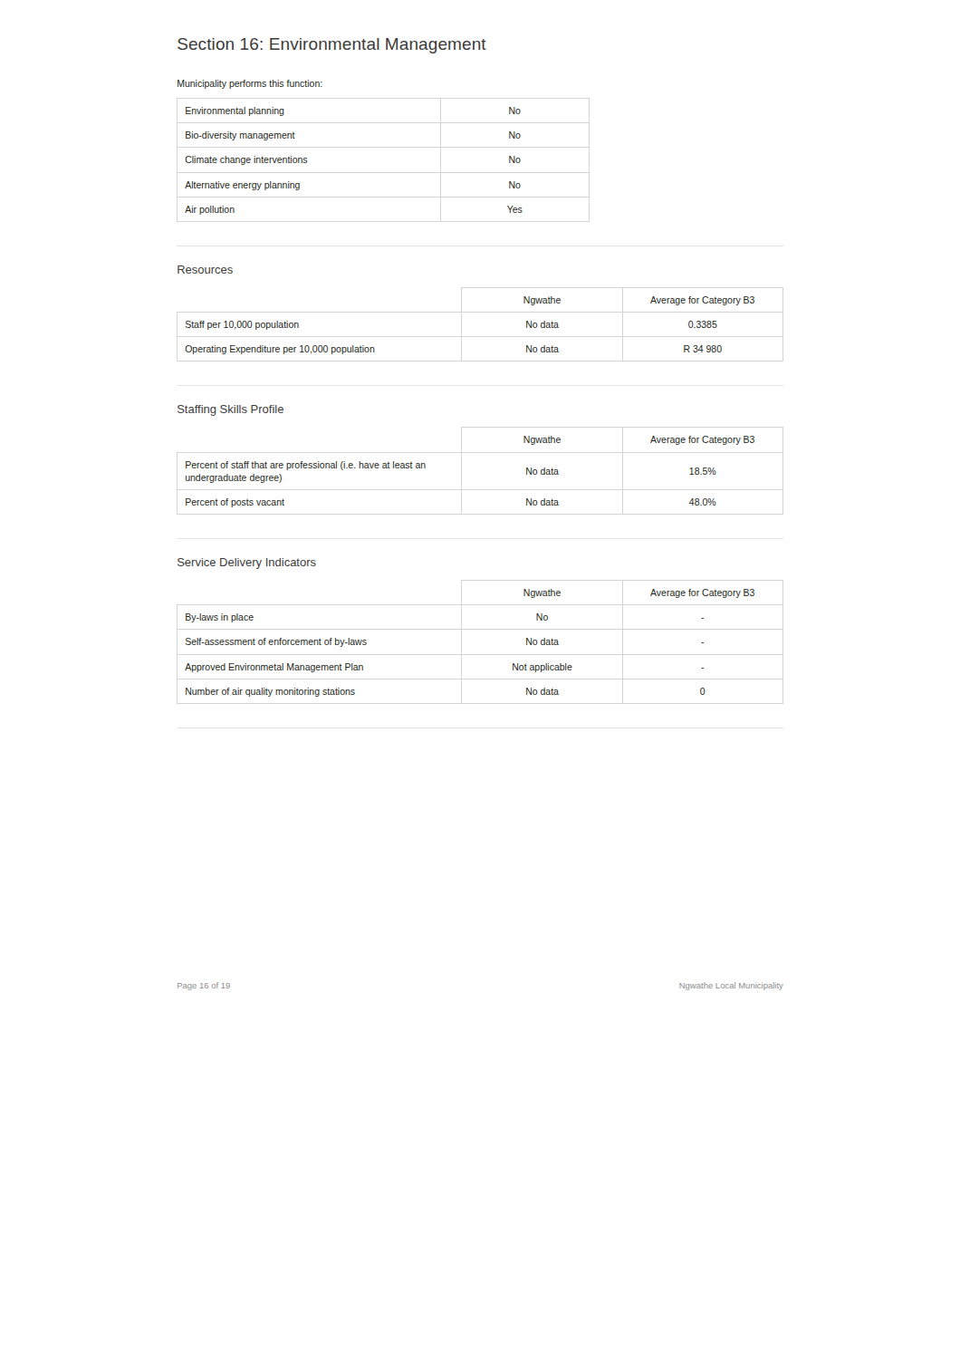Section 16: Environmental Management
Municipality performs this function:
| Environmental planning | No |
| Bio-diversity management | No |
| Climate change interventions | No |
| Alternative energy planning | No |
| Air pollution | Yes |
Resources
| | Ngwathe | Average for Category B3 |
| --- | --- | --- |
| Staff per 10,000 population | No data | 0.3385 |
| Operating Expenditure per 10,000 population | No data | R 34 980 |
Staffing Skills Profile
| | Ngwathe | Average for Category B3 |
| --- | --- | --- |
| Percent of staff that are professional (i.e. have at least an undergraduate degree) | No data | 18.5% |
| Percent of posts vacant | No data | 48.0% |
Service Delivery Indicators
| | Ngwathe | Average for Category B3 |
| --- | --- | --- |
| By-laws in place | No | - |
| Self-assessment of enforcement of by-laws | No data | - |
| Approved Environmetal Management Plan | Not applicable | - |
| Number of air quality monitoring stations | No data | 0 |
Page 16 of 19
Ngwathe Local Municipality